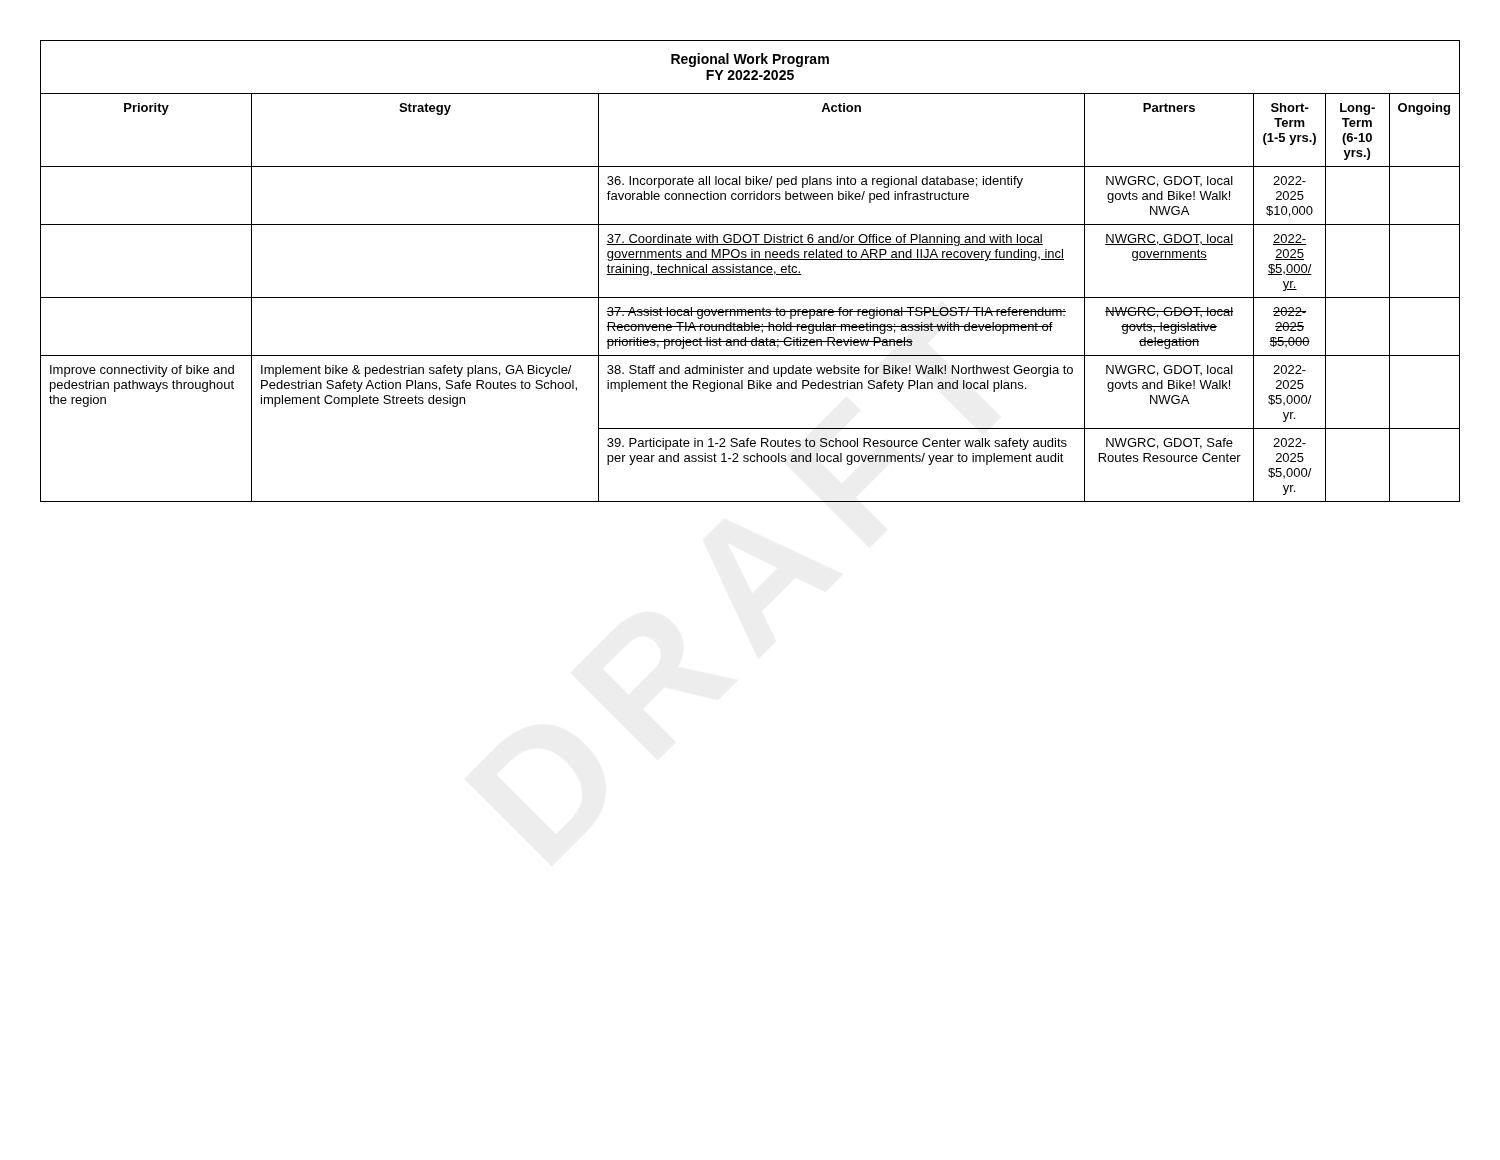DRAFT
| Regional Work Program FY 2022-2025 |
| Priority | Strategy | Action | Partners | Short-Term (1-5 yrs.) | Long-Term (6-10 yrs.) | Ongoing |
| | | 36. Incorporate all local bike/ ped plans into a regional database; identify favorable connection corridors between bike/ ped infrastructure | NWGRC, GDOT, local govts and Bike! Walk! NWGA | 2022-2025 $10,000 | | |
| | | 37. Coordinate with GDOT District 6 and/or Office of Planning and with local governments and MPOs in needs related to ARP and IIJA recovery funding, incl training, technical assistance, etc. | NWGRC, GDOT, local governments | 2022-2025 $5,000/ yr. | | |
| | | 37. Assist local governments to prepare for regional TSPLOST/ TIA referendum: Reconvene TIA roundtable; hold regular meetings; assist with development of priorities, project list and data; Citizen Review Panels | NWGRC, GDOT, local govts, legislative delegation | 2022-2025 $5,000 | | |
| Improve connectivity of bike and pedestrian pathways throughout the region | Implement bike & pedestrian safety plans, GA Bicycle/ Pedestrian Safety Action Plans, Safe Routes to School, implement Complete Streets design | 38. Staff and administer and update website for Bike! Walk! Northwest Georgia to implement the Regional Bike and Pedestrian Safety Plan and local plans. | NWGRC, GDOT, local govts and Bike! Walk! NWGA | 2022-2025 $5,000/ yr. | | |
| 39. Participate in 1-2 Safe Routes to School Resource Center walk safety audits per year and assist 1-2 schools and local governments/ year to implement audit | NWGRC, GDOT, Safe Routes Resource Center | 2022-2025 $5,000/ yr. | | |